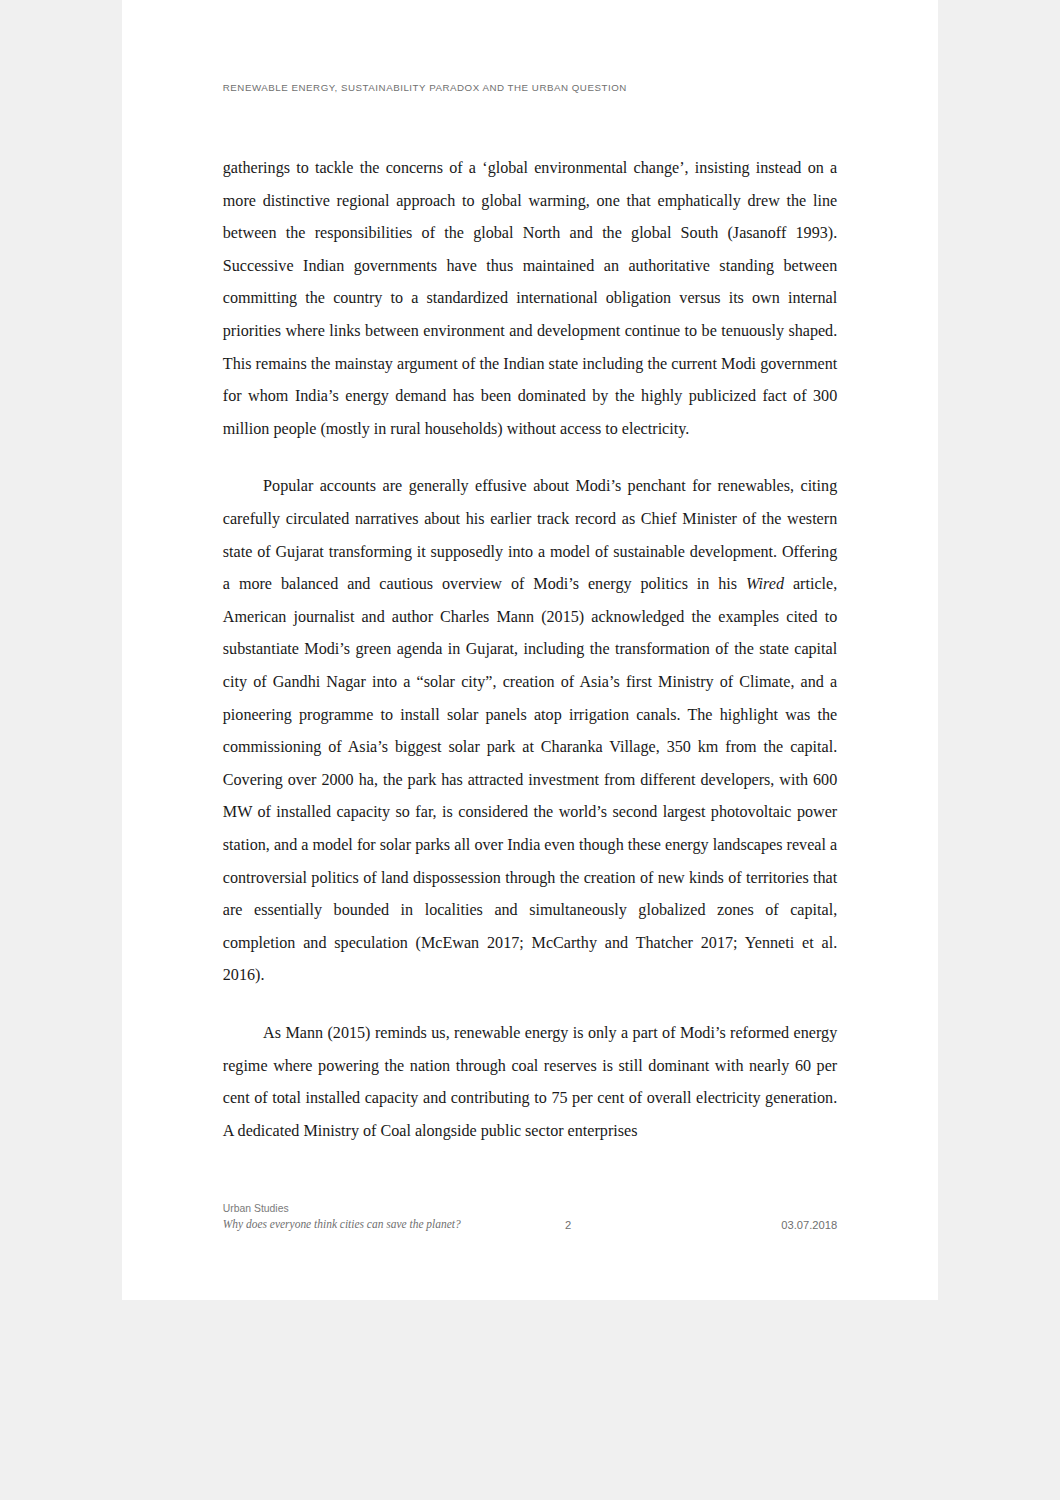Renewable energy, sustainability paradox and the urban question
gatherings to tackle the concerns of a ‘global environmental change’, insisting instead on a more distinctive regional approach to global warming, one that emphatically drew the line between the responsibilities of the global North and the global South (Jasanoff 1993). Successive Indian governments have thus maintained an authoritative standing between committing the country to a standardized international obligation versus its own internal priorities where links between environment and development continue to be tenuously shaped. This remains the mainstay argument of the Indian state including the current Modi government for whom India’s energy demand has been dominated by the highly publicized fact of 300 million people (mostly in rural households) without access to electricity.
Popular accounts are generally effusive about Modi’s penchant for renewables, citing carefully circulated narratives about his earlier track record as Chief Minister of the western state of Gujarat transforming it supposedly into a model of sustainable development. Offering a more balanced and cautious overview of Modi’s energy politics in his Wired article, American journalist and author Charles Mann (2015) acknowledged the examples cited to substantiate Modi’s green agenda in Gujarat, including the transformation of the state capital city of Gandhi Nagar into a “solar city”, creation of Asia’s first Ministry of Climate, and a pioneering programme to install solar panels atop irrigation canals. The highlight was the commissioning of Asia’s biggest solar park at Charanka Village, 350 km from the capital. Covering over 2000 ha, the park has attracted investment from different developers, with 600 MW of installed capacity so far, is considered the world’s second largest photovoltaic power station, and a model for solar parks all over India even though these energy landscapes reveal a controversial politics of land dispossession through the creation of new kinds of territories that are essentially bounded in localities and simultaneously globalized zones of capital, completion and speculation (McEwan 2017; McCarthy and Thatcher 2017; Yenneti et al. 2016).
As Mann (2015) reminds us, renewable energy is only a part of Modi’s reformed energy regime where powering the nation through coal reserves is still dominant with nearly 60 per cent of total installed capacity and contributing to 75 per cent of overall electricity generation. A dedicated Ministry of Coal alongside public sector enterprises
Urban Studies
Why does everyone think cities can save the planet?
2
03.07.2018